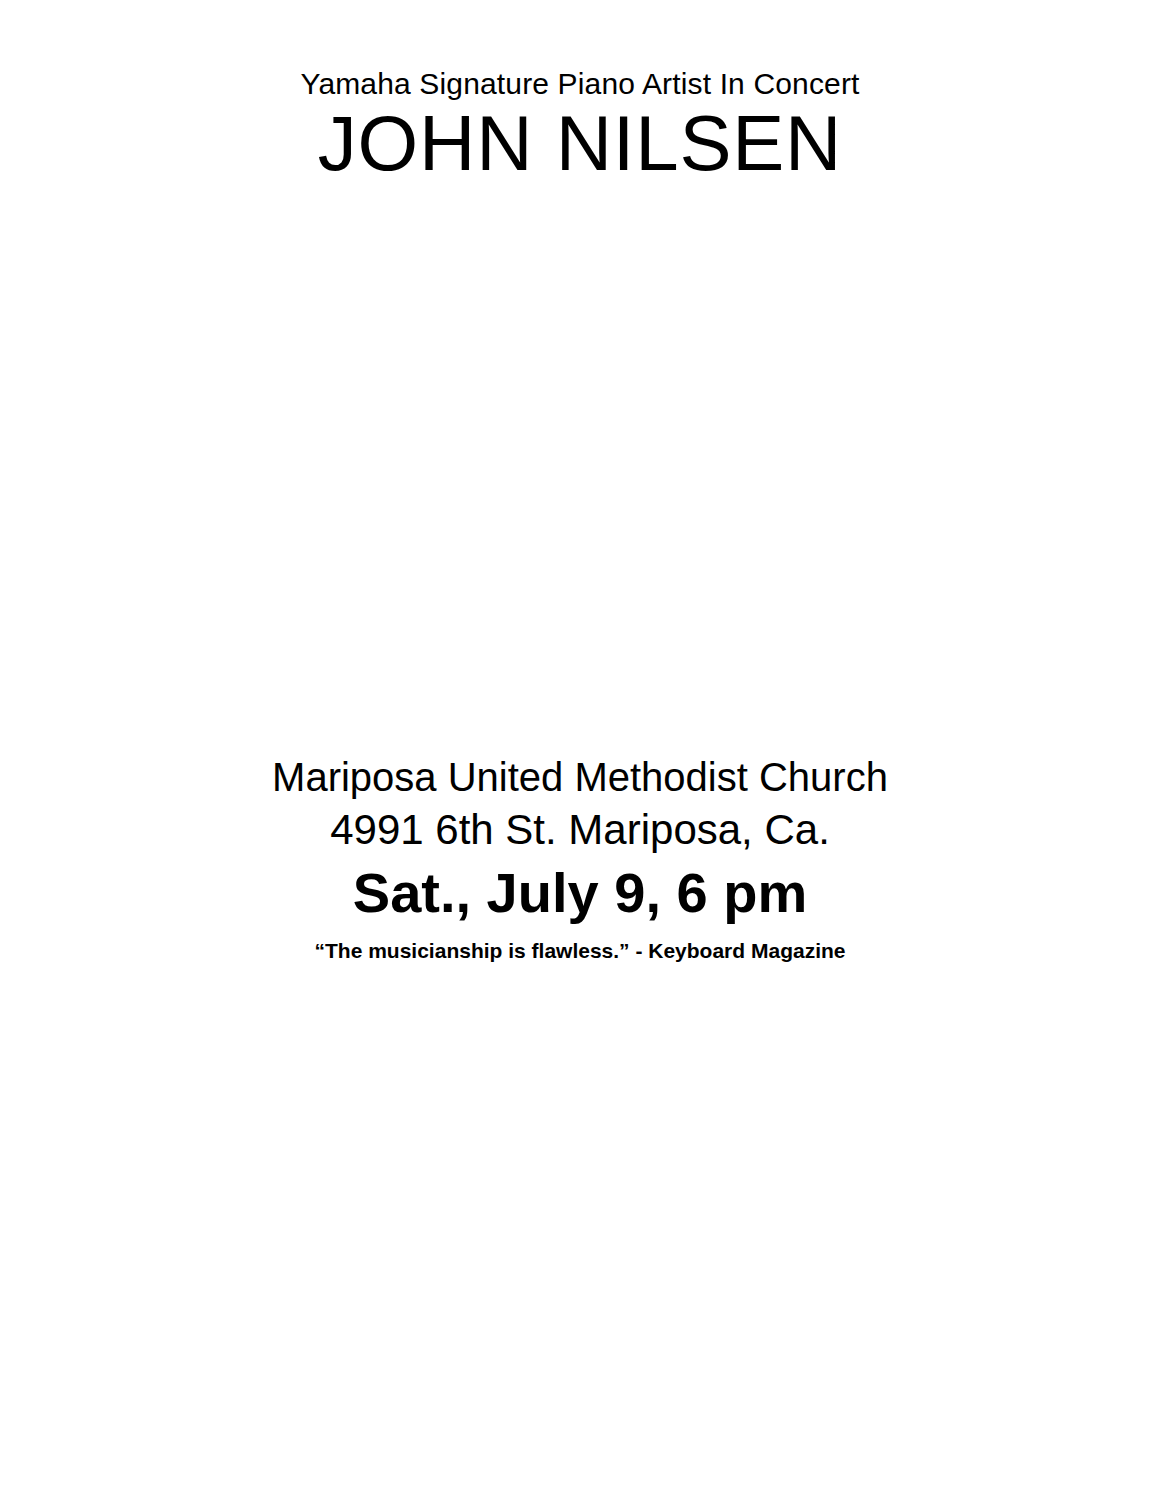Yamaha Signature Piano Artist In Concert
John Nilsen
Mariposa United Methodist Church
4991 6th St. Mariposa, Ca.
Sat., July 9, 6 pm
“The musicianship is flawless.” - Keyboard Magazine